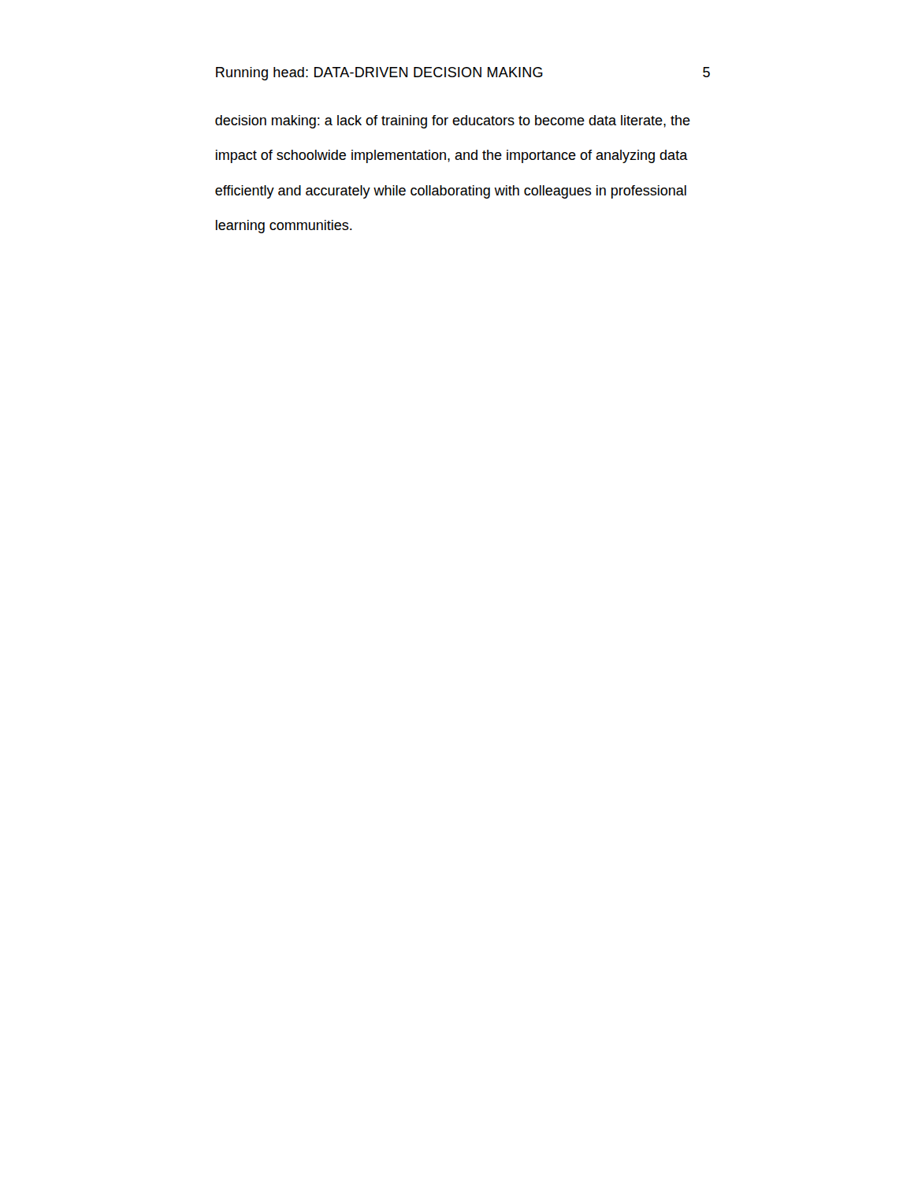Running head: DATA-DRIVEN DECISION MAKING 5
decision making: a lack of training for educators to become data literate, the impact of schoolwide implementation, and the importance of analyzing data efficiently and accurately while collaborating with colleagues in professional learning communities.